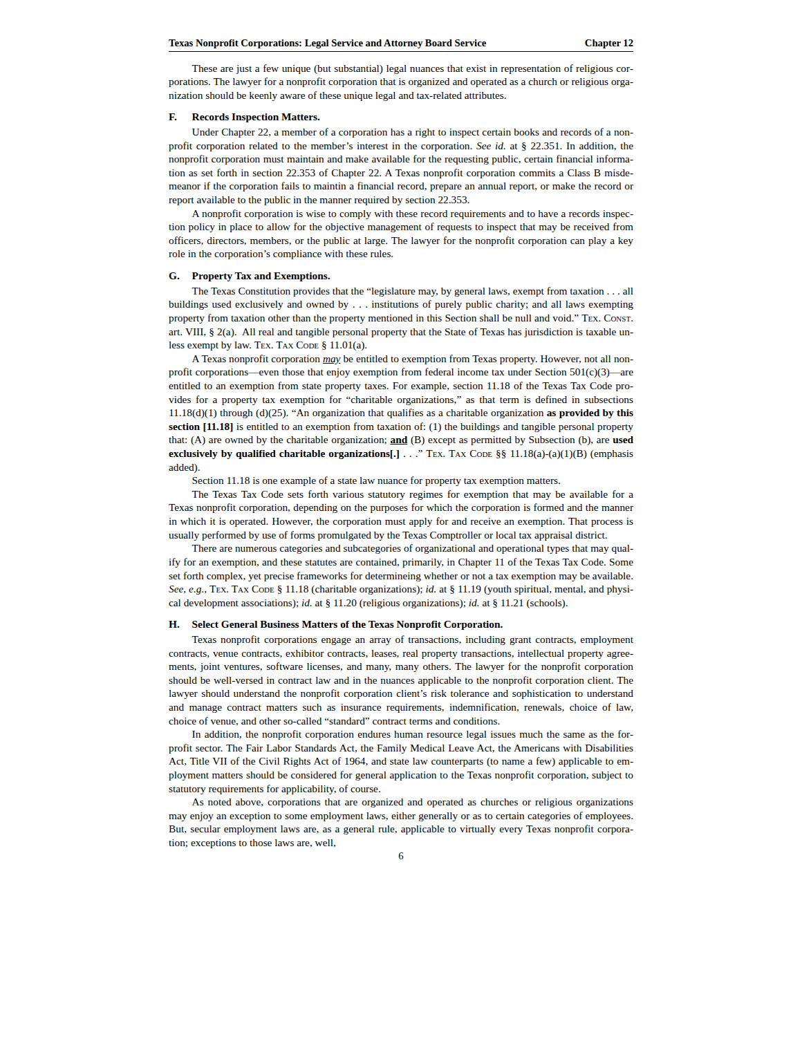Texas Nonprofit Corporations: Legal Service and Attorney Board Service Chapter 12
These are just a few unique (but substantial) legal nuances that exist in representation of religious corporations. The lawyer for a nonprofit corporation that is organized and operated as a church or religious organization should be keenly aware of these unique legal and tax-related attributes.
F. Records Inspection Matters.
Under Chapter 22, a member of a corporation has a right to inspect certain books and records of a nonprofit corporation related to the member’s interest in the corporation. See id. at § 22.351. In addition, the nonprofit corporation must maintain and make available for the requesting public, certain financial information as set forth in section 22.353 of Chapter 22. A Texas nonprofit corporation commits a Class B misdemeanor if the corporation fails to maintin a financial record, prepare an annual report, or make the record or report available to the public in the manner required by section 22.353.
A nonprofit corporation is wise to comply with these record requirements and to have a records inspection policy in place to allow for the objective management of requests to inspect that may be received from officers, directors, members, or the public at large. The lawyer for the nonprofit corporation can play a key role in the corporation’s compliance with these rules.
G. Property Tax and Exemptions.
The Texas Constitution provides that the “legislature may, by general laws, exempt from taxation . . . all buildings used exclusively and owned by . . . institutions of purely public charity; and all laws exempting property from taxation other than the property mentioned in this Section shall be null and void.” Tex. Const. art. VIII, § 2(a). All real and tangible personal property that the State of Texas has jurisdiction is taxable unless exempt by law. Tex. Tax Code § 11.01(a).
A Texas nonprofit corporation may be entitled to exemption from Texas property. However, not all nonprofit corporations—even those that enjoy exemption from federal income tax under Section 501(c)(3)—are entitled to an exemption from state property taxes. For example, section 11.18 of the Texas Tax Code provides for a property tax exemption for “charitable organizations,” as that term is defined in subsections 11.18(d)(1) through (d)(25). “An organization that qualifies as a charitable organization as provided by this section [11.18] is entitled to an exemption from taxation of: (1) the buildings and tangible personal property that: (A) are owned by the charitable organization; and (B) except as permitted by Subsection (b), are used exclusively by qualified charitable organizations[.] . . .” Tex. Tax Code §§ 11.18(a)-(a)(1)(B) (emphasis added).
Section 11.18 is one example of a state law nuance for property tax exemption matters.
The Texas Tax Code sets forth various statutory regimes for exemption that may be available for a Texas nonprofit corporation, depending on the purposes for which the corporation is formed and the manner in which it is operated. However, the corporation must apply for and receive an exemption. That process is usually performed by use of forms promulgated by the Texas Comptroller or local tax appraisal district.
There are numerous categories and subcategories of organizational and operational types that may qualify for an exemption, and these statutes are contained, primarily, in Chapter 11 of the Texas Tax Code. Some set forth complex, yet precise frameworks for determineing whether or not a tax exemption may be available. See, e.g., Tex. Tax Code § 11.18 (charitable organizations); id. at § 11.19 (youth spiritual, mental, and physical development associations); id. at § 11.20 (religious organizations); id. at § 11.21 (schools).
H. Select General Business Matters of the Texas Nonprofit Corporation.
Texas nonprofit corporations engage an array of transactions, including grant contracts, employment contracts, venue contracts, exhibitor contracts, leases, real property transactions, intellectual property agreements, joint ventures, software licenses, and many, many others. The lawyer for the nonprofit corporation should be well-versed in contract law and in the nuances applicable to the nonprofit corporation client. The lawyer should understand the nonprofit corporation client’s risk tolerance and sophistication to understand and manage contract matters such as insurance requirements, indemnification, renewals, choice of law, choice of venue, and other so-called “standard” contract terms and conditions.
In addition, the nonprofit corporation endures human resource legal issues much the same as the for-profit sector. The Fair Labor Standards Act, the Family Medical Leave Act, the Americans with Disabilities Act, Title VII of the Civil Rights Act of 1964, and state law counterparts (to name a few) applicable to employment matters should be considered for general application to the Texas nonprofit corporation, subject to statutory requirements for applicability, of course.
As noted above, corporations that are organized and operated as churches or religious organizations may enjoy an exception to some employment laws, either generally or as to certain categories of employees. But, secular employment laws are, as a general rule, applicable to virtually every Texas nonprofit corporation; exceptions to those laws are, well,
6